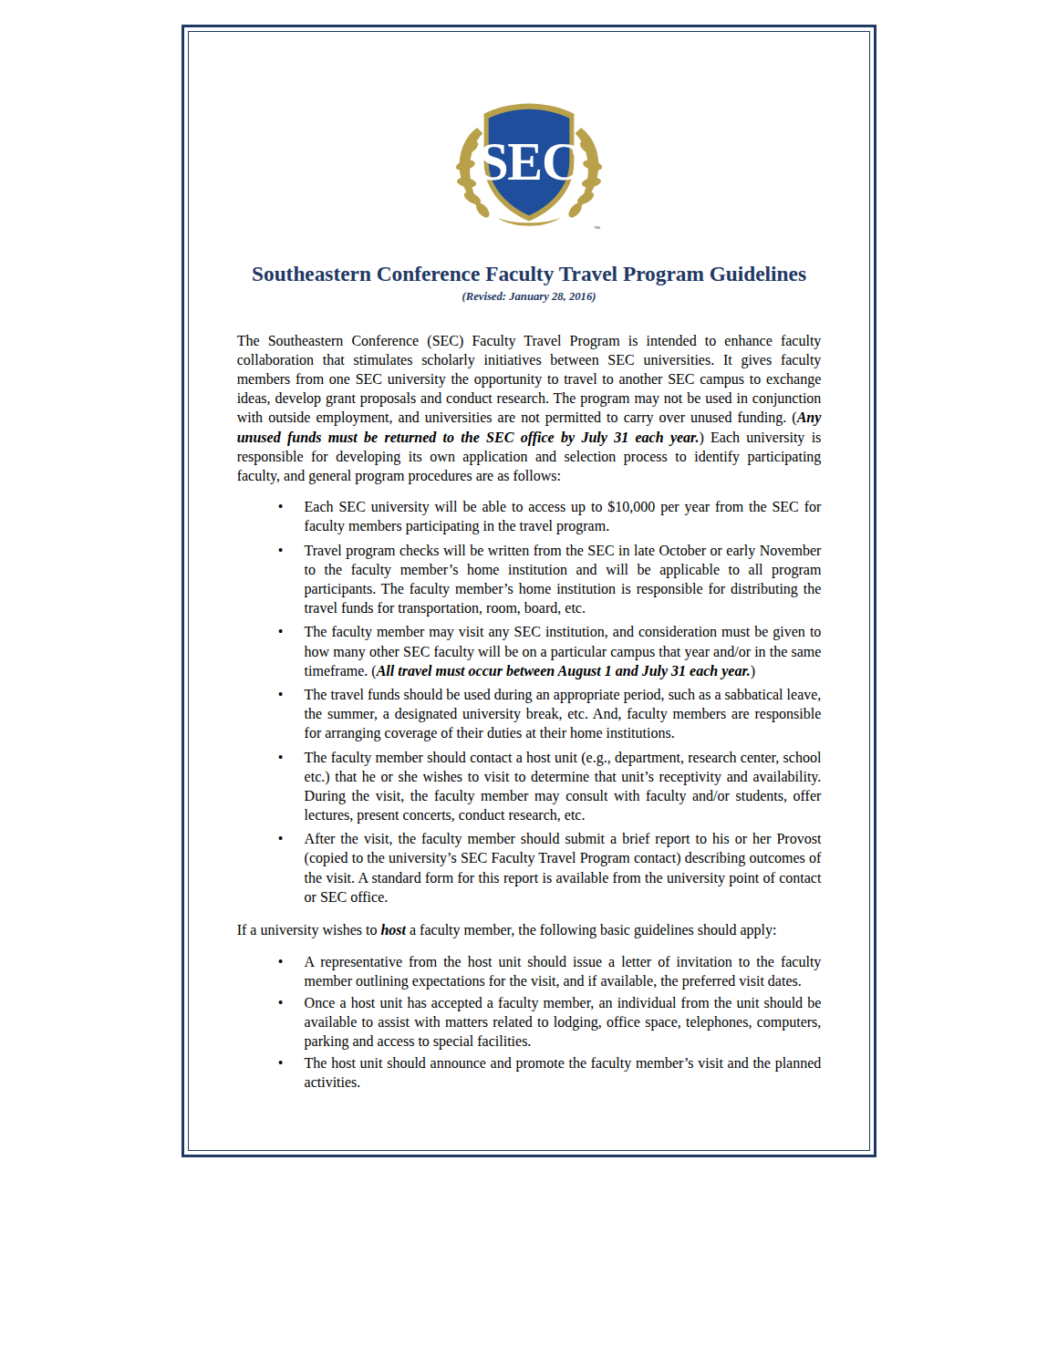SEC ™
Southeastern Conference Faculty Travel Program Guidelines
(Revised: January 28, 2016)
The Southeastern Conference (SEC) Faculty Travel Program is intended to enhance faculty collaboration that stimulates scholarly initiatives between SEC universities. It gives faculty members from one SEC university the opportunity to travel to another SEC campus to exchange ideas, develop grant proposals and conduct research. The program may not be used in conjunction with outside employment, and universities are not permitted to carry over unused funding. (Any unused funds must be returned to the SEC office by July 31 each year.) Each university is responsible for developing its own application and selection process to identify participating faculty, and general program procedures are as follows:
Each SEC university will be able to access up to $10,000 per year from the SEC for faculty members participating in the travel program.
Travel program checks will be written from the SEC in late October or early November to the faculty member’s home institution and will be applicable to all program participants. The faculty member’s home institution is responsible for distributing the travel funds for transportation, room, board, etc.
The faculty member may visit any SEC institution, and consideration must be given to how many other SEC faculty will be on a particular campus that year and/or in the same timeframe. (All travel must occur between August 1 and July 31 each year.)
The travel funds should be used during an appropriate period, such as a sabbatical leave, the summer, a designated university break, etc. And, faculty members are responsible for arranging coverage of their duties at their home institutions.
The faculty member should contact a host unit (e.g., department, research center, school etc.) that he or she wishes to visit to determine that unit’s receptivity and availability. During the visit, the faculty member may consult with faculty and/or students, offer lectures, present concerts, conduct research, etc.
After the visit, the faculty member should submit a brief report to his or her Provost (copied to the university’s SEC Faculty Travel Program contact) describing outcomes of the visit. A standard form for this report is available from the university point of contact or SEC office.
If a university wishes to host a faculty member, the following basic guidelines should apply:
A representative from the host unit should issue a letter of invitation to the faculty member outlining expectations for the visit, and if available, the preferred visit dates.
Once a host unit has accepted a faculty member, an individual from the unit should be available to assist with matters related to lodging, office space, telephones, computers, parking and access to special facilities.
The host unit should announce and promote the faculty member’s visit and the planned activities.